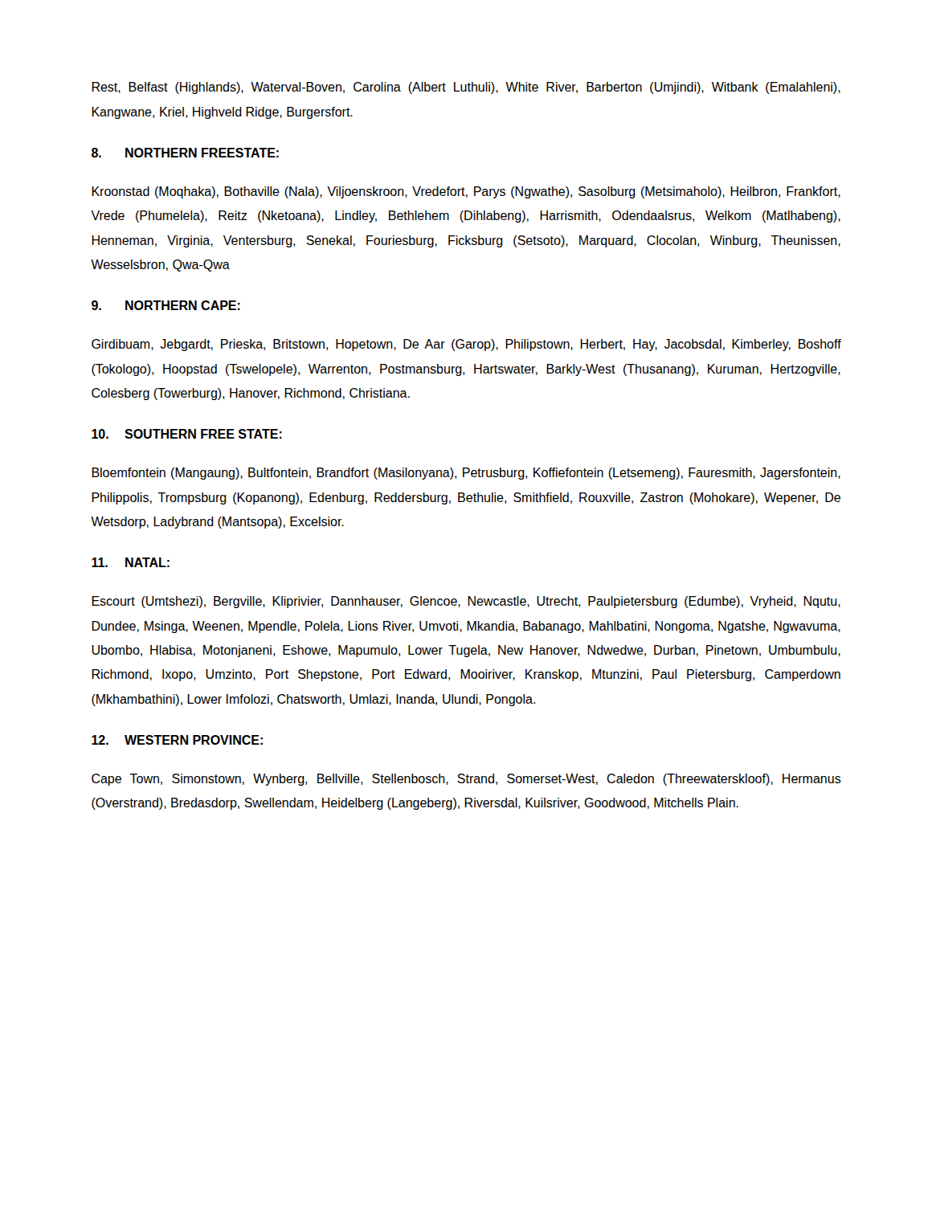Rest, Belfast (Highlands), Waterval-Boven, Carolina (Albert Luthuli), White River, Barberton (Umjindi), Witbank (Emalahleni), Kangwane, Kriel, Highveld Ridge, Burgersfort.
8. NORTHERN FREESTATE:
Kroonstad (Moqhaka), Bothaville (Nala), Viljoenskroon, Vredefort, Parys (Ngwathe), Sasolburg (Metsimaholo), Heilbron, Frankfort, Vrede (Phumelela), Reitz (Nketoana), Lindley, Bethlehem (Dihlabeng), Harrismith, Odendaalsrus, Welkom (Matlhabeng), Henneman, Virginia, Ventersburg, Senekal, Fouriesburg, Ficksburg (Setsoto), Marquard, Clocolan, Winburg, Theunissen, Wesselsbron, Qwa-Qwa
9. NORTHERN CAPE:
Girdibuam, Jebgardt, Prieska, Britstown, Hopetown, De Aar (Garop), Philipstown, Herbert, Hay, Jacobsdal, Kimberley, Boshoff (Tokologo), Hoopstad (Tswelopele), Warrenton, Postmansburg, Hartswater, Barkly-West (Thusanang), Kuruman, Hertzogville, Colesberg (Towerburg), Hanover, Richmond, Christiana.
10. SOUTHERN FREE STATE:
Bloemfontein (Mangaung), Bultfontein, Brandfort (Masilonyana), Petrusburg, Koffiefontein (Letsemeng), Fauresmith, Jagersfontein, Philippolis, Trompsburg (Kopanong), Edenburg, Reddersburg, Bethulie, Smithfield, Rouxville, Zastron (Mohokare), Wepener, De Wetsdorp, Ladybrand (Mantsopa), Excelsior.
11. NATAL:
Escourt (Umtshezi), Bergville, Kliprivier, Dannhauser, Glencoe, Newcastle, Utrecht, Paulpietersburg (Edumbe), Vryheid, Nqutu, Dundee, Msinga, Weenen, Mpendle, Polela, Lions River, Umvoti, Mkandia, Babanago, Mahlbatini, Nongoma, Ngatshe, Ngwavuma, Ubombo, Hlabisa, Motonjaneni, Eshowe, Mapumulo, Lower Tugela, New Hanover, Ndwedwe, Durban, Pinetown, Umbumbulu, Richmond, Ixopo, Umzinto, Port Shepstone, Port Edward, Mooiriver, Kranskop, Mtunzini, Paul Pietersburg, Camperdown (Mkhambathini), Lower Imfolozi, Chatsworth, Umlazi, Inanda, Ulundi, Pongola.
12. WESTERN PROVINCE:
Cape Town, Simonstown, Wynberg, Bellville, Stellenbosch, Strand, Somerset-West, Caledon (Threewaterskloof), Hermanus (Overstrand), Bredasdorp, Swellendam, Heidelberg (Langeberg), Riversdal, Kuilsriver, Goodwood, Mitchells Plain.